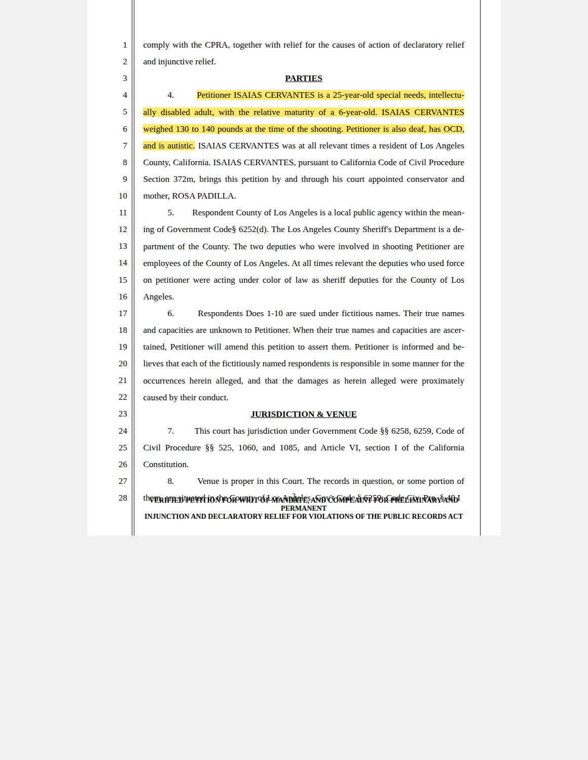1
2
3
4
5
6
7
8
9
10
11
12
13
14
15
16
17
18
19
20
21
22
23
24
25
26
27
28
comply with the CPRA, together with relief for the causes of action of declaratory relief and injunctive relief.
PARTIES
4. Petitioner ISAIAS CERVANTES is a 25-year-old special needs, intellectually disabled adult, with the relative maturity of a 6-year-old. ISAIAS CERVANTES weighed 130 to 140 pounds at the time of the shooting. Petitioner is also deaf, has OCD, and is autistic. ISAIAS CERVANTES was at all relevant times a resident of Los Angeles County, California. ISAIAS CERVANTES, pursuant to California Code of Civil Procedure Section 372m, brings this petition by and through his court appointed conservator and mother, ROSA PADILLA.
5. Respondent County of Los Angeles is a local public agency within the meaning of Government Code§ 6252(d). The Los Angeles County Sheriff's Department is a department of the County. The two deputies who were involved in shooting Petitioner are employees of the County of Los Angeles. At all times relevant the deputies who used force on petitioner were acting under color of law as sheriff deputies for the County of Los Angeles.
6. Respondents Does 1-10 are sued under fictitious names. Their true names and capacities are unknown to Petitioner. When their true names and capacities are ascertained, Petitioner will amend this petition to assert them. Petitioner is informed and believes that each of the fictitiously named respondents is responsible in some manner for the occurrences herein alleged, and that the damages as herein alleged were proximately caused by their conduct.
JURISDICTION & VENUE
7. This court has jurisdiction under Government Code §§ 6258, 6259, Code of Civil Procedure §§ 525, 1060, and 1085, and Article VI, section I of the California Constitution.
8. Venue is proper in this Court. The records in question, or some portion of them, are situated in the County of Los Angeles. Gov't Code § 6259; Code Civ. Pro. § 40 I
3
VERIFIED PETITION FOR WRIT OF MANDATE, AND COMPLAINT FOR PRELIMINARY AND PERMANENT
INJUNCTION AND DECLARATORY RELIEF FOR VIOLATIONS OF THE PUBLIC RECORDS ACT